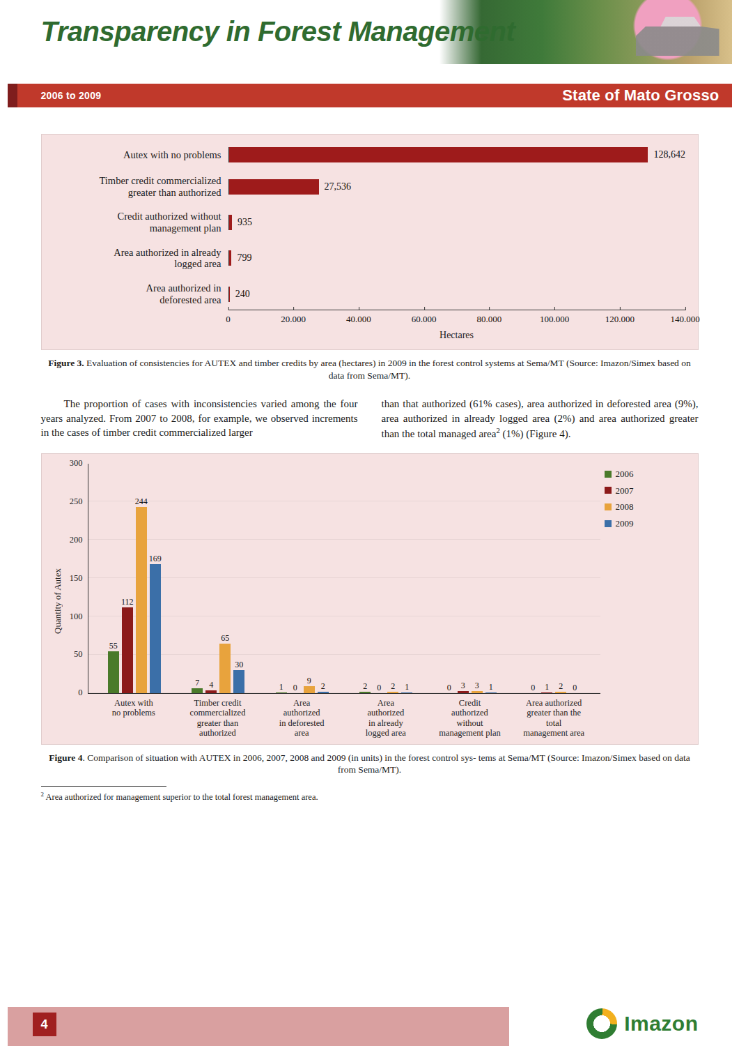Transparency in Forest Management
2006 to 2009
State of Mato Grosso
Autex with no problems
128,642
Timber credit commercialized
greater than authorized
27,536
Credit authorized without
management plan
935
Area authorized in already
logged area
799
Area authorized in
deforested area
240
0
20.000
40.000
60.000
80.000
100.000
120.000
140.000
Hectares
Figure 3. Evaluation of consistencies for AUTEX and timber credits by area (hectares) in 2009 in the forest control systems at Sema/MT (Source: Imazon/Simex based on data from Sema/MT).
The proportion of cases with inconsistencies varied among the four years analyzed. From 2007 to 2008, for example, we observed increments in the cases of timber credit commercialized larger
than that authorized (61% cases), area authorized in deforested area (9%), area authorized in already logged area (2%) and area authorized greater than the total managed area2 (1%) (Figure 4).
Quantity of Autex
300 250 200 150 100 50 0
55
112
244
169
7
4
65
30
1
0
9
2
2
0
2
1
0
3
3
1
0
1
2
0
Autex with
no problems
Timber credit
commercialized
greater than
authorized
Area
authorized
in deforested
area
Area
authorized
in already
logged area
Credit
authorized
without
management plan
Area authorized
greater than the
total
management area
2006
2007
2008
2009
Figure 4. Comparison of situation with AUTEX in 2006, 2007, 2008 and 2009 (in units) in the forest control sys- tems at Sema/MT (Source: Imazon/Simex based on data from Sema/MT).
2 Area authorized for management superior to the total forest management area.
4
Imazon